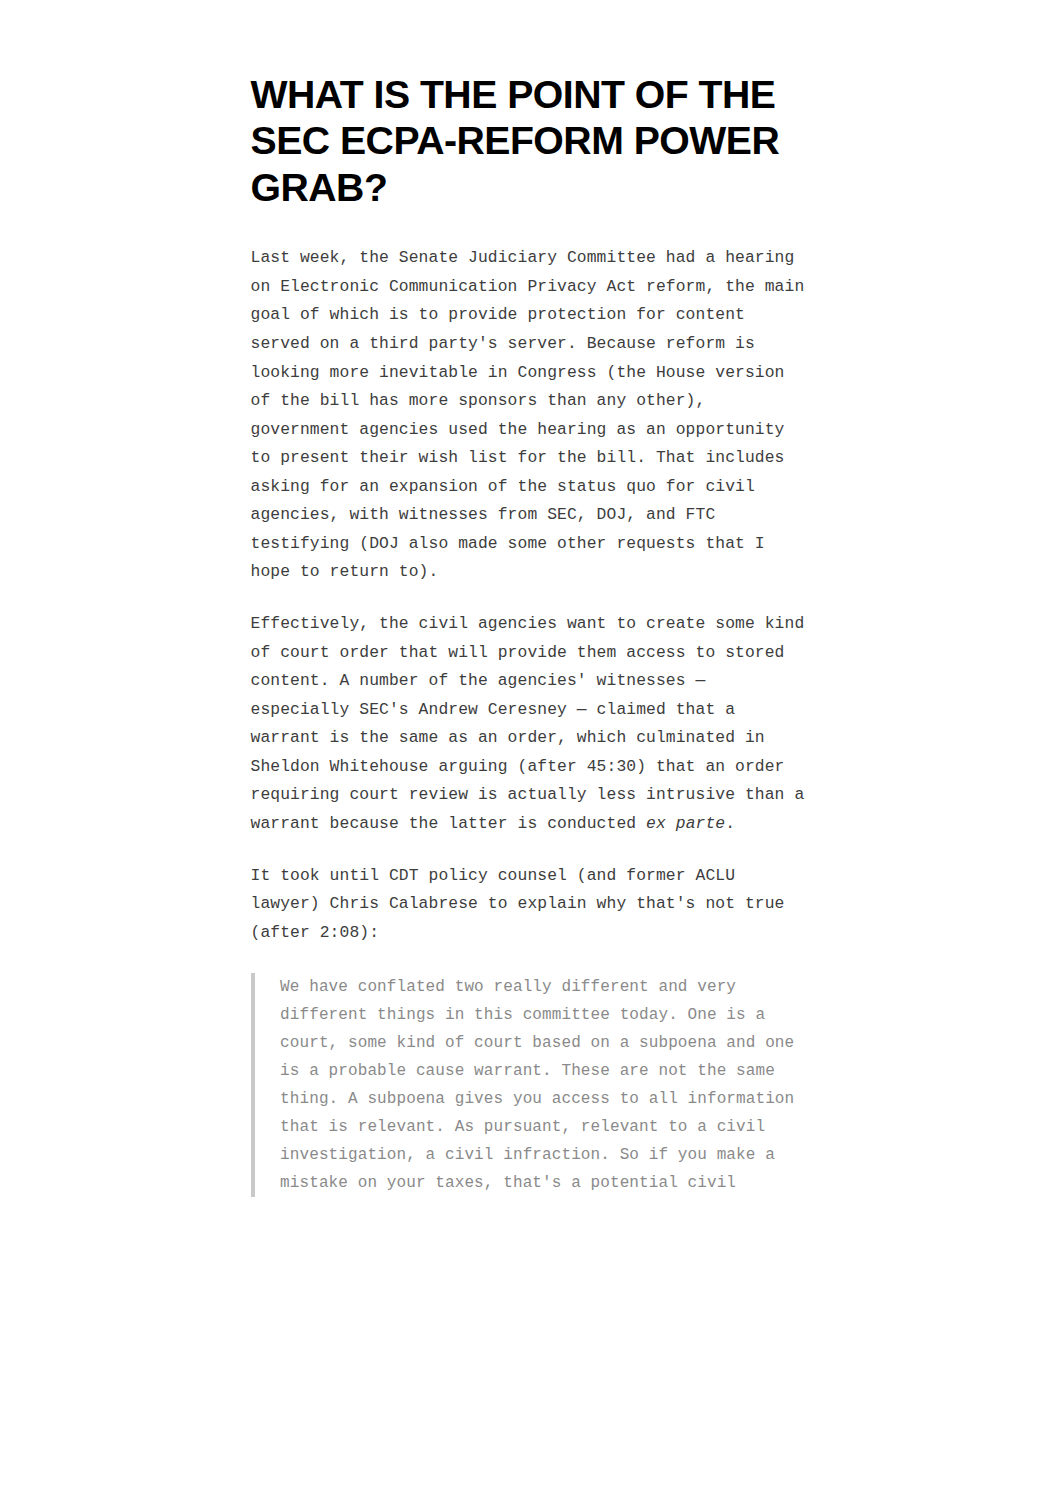What is the point of the SEC ECPA-reform power grab?
Last week, the Senate Judiciary Committee had a hearing on Electronic Communication Privacy Act reform, the main goal of which is to provide protection for content served on a third party's server. Because reform is looking more inevitable in Congress (the House version of the bill has more sponsors than any other), government agencies used the hearing as an opportunity to present their wish list for the bill. That includes asking for an expansion of the status quo for civil agencies, with witnesses from SEC, DOJ, and FTC testifying (DOJ also made some other requests that I hope to return to).
Effectively, the civil agencies want to create some kind of court order that will provide them access to stored content. A number of the agencies' witnesses — especially SEC's Andrew Ceresney — claimed that a warrant is the same as an order, which culminated in Sheldon Whitehouse arguing (after 45:30) that an order requiring court review is actually less intrusive than a warrant because the latter is conducted ex parte.
It took until CDT policy counsel (and former ACLU lawyer) Chris Calabrese to explain why that's not true (after 2:08):
We have conflated two really different and very different things in this committee today. One is a court, some kind of court based on a subpoena and one is a probable cause warrant. These are not the same thing. A subpoena gives you access to all information that is relevant. As pursuant, relevant to a civil investigation, a civil infraction. So if you make a mistake on your taxes, that's a potential civil